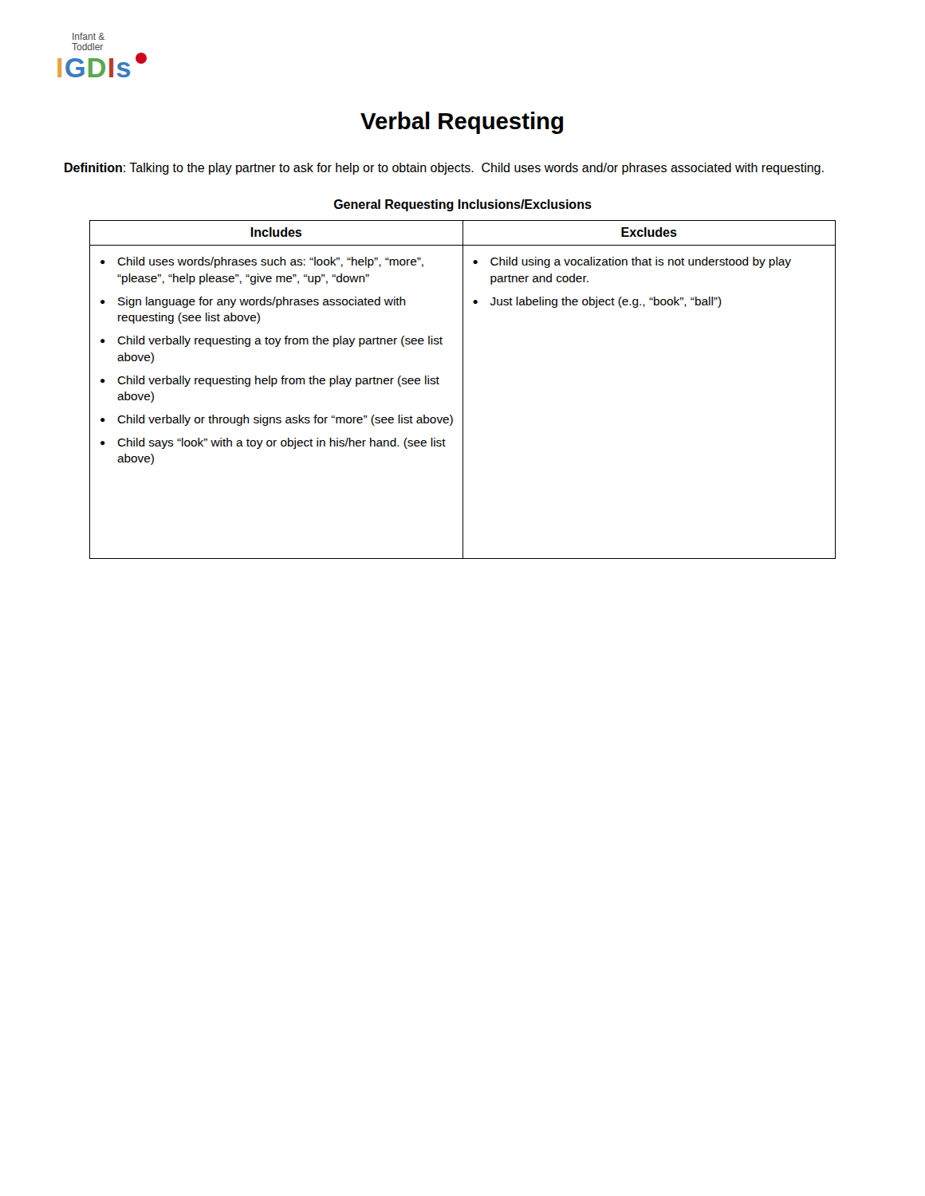Infant &
Toddler
IGDIs
Verbal Requesting
Definition: Talking to the play partner to ask for help or to obtain objects. Child uses words and/or phrases associated with requesting.
General Requesting Inclusions/Exclusions
| Includes | Excludes |
| --- | --- |
| Child uses words/phrases such as: “look”, “help”, “more”, “please”, “help please”, “give me”, “up”, “down” Sign language for any words/phrases associated with requesting (see list above) Child verbally requesting a toy from the play partner (see list above) Child verbally requesting help from the play partner (see list above) Child verbally or through signs asks for “more” (see list above) Child says “look” with a toy or object in his/her hand. (see list above) | Child using a vocalization that is not understood by play partner and coder. Just labeling the object (e.g., “book”, “ball”) |